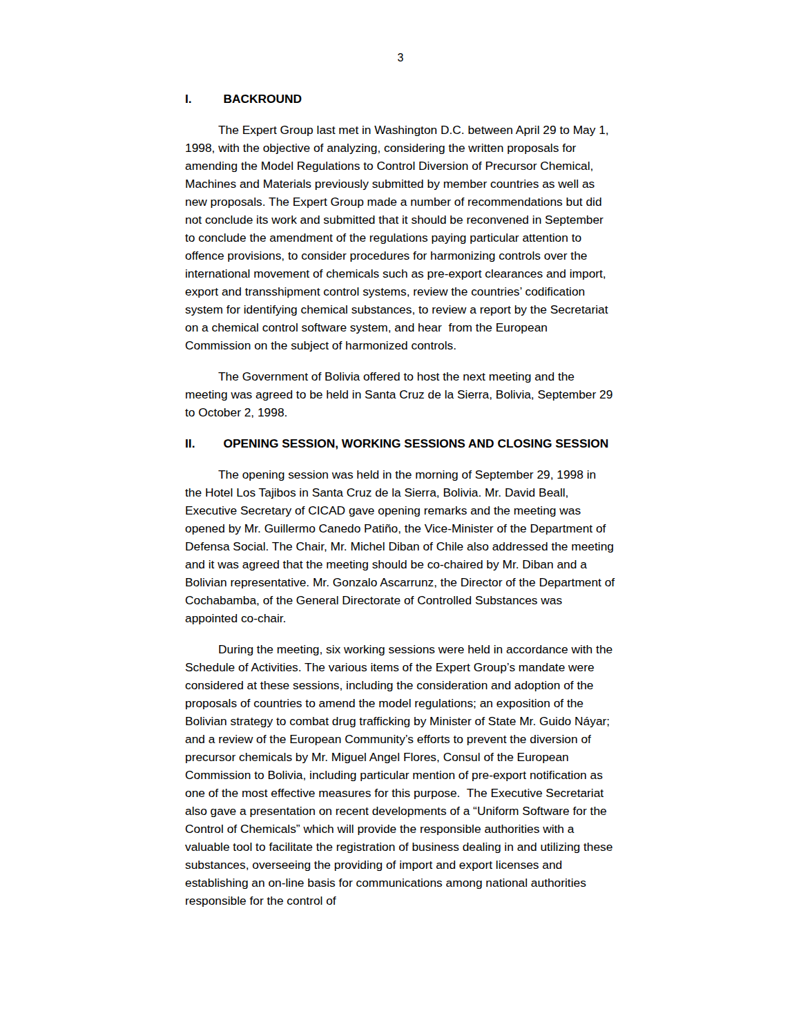3
I. BACKROUND
The Expert Group last met in Washington D.C. between April 29 to May 1, 1998, with the objective of analyzing, considering the written proposals for amending the Model Regulations to Control Diversion of Precursor Chemical, Machines and Materials previously submitted by member countries as well as new proposals. The Expert Group made a number of recommendations but did not conclude its work and submitted that it should be reconvened in September to conclude the amendment of the regulations paying particular attention to offence provisions, to consider procedures for harmonizing controls over the international movement of chemicals such as pre-export clearances and import, export and transshipment control systems, review the countries’ codification system for identifying chemical substances, to review a report by the Secretariat on a chemical control software system, and hear from the European Commission on the subject of harmonized controls.
The Government of Bolivia offered to host the next meeting and the meeting was agreed to be held in Santa Cruz de la Sierra, Bolivia, September 29 to October 2, 1998.
II. OPENING SESSION, WORKING SESSIONS AND CLOSING SESSION
The opening session was held in the morning of September 29, 1998 in the Hotel Los Tajibos in Santa Cruz de la Sierra, Bolivia. Mr. David Beall, Executive Secretary of CICAD gave opening remarks and the meeting was opened by Mr. Guillermo Canedo Patiño, the Vice-Minister of the Department of Defensa Social. The Chair, Mr. Michel Diban of Chile also addressed the meeting and it was agreed that the meeting should be co-chaired by Mr. Diban and a Bolivian representative. Mr. Gonzalo Ascarrunz, the Director of the Department of Cochabamba, of the General Directorate of Controlled Substances was appointed co-chair.
During the meeting, six working sessions were held in accordance with the Schedule of Activities. The various items of the Expert Group’s mandate were considered at these sessions, including the consideration and adoption of the proposals of countries to amend the model regulations; an exposition of the Bolivian strategy to combat drug trafficking by Minister of State Mr. Guido Náyar; and a review of the European Community’s efforts to prevent the diversion of precursor chemicals by Mr. Miguel Angel Flores, Consul of the European Commission to Bolivia, including particular mention of pre-export notification as one of the most effective measures for this purpose. The Executive Secretariat also gave a presentation on recent developments of a “Uniform Software for the Control of Chemicals” which will provide the responsible authorities with a valuable tool to facilitate the registration of business dealing in and utilizing these substances, overseeing the providing of import and export licenses and establishing an on-line basis for communications among national authorities responsible for the control of